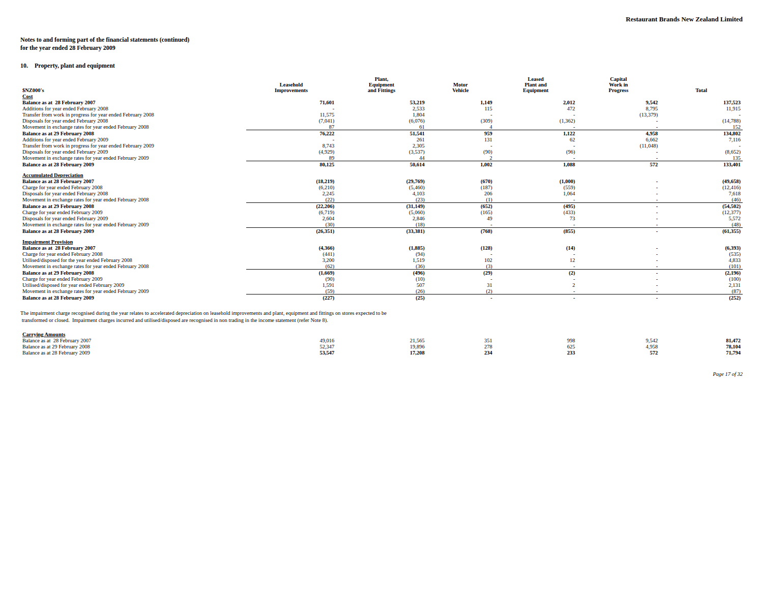Restaurant Brands New Zealand Limited
Notes to and forming part of the financial statements (continued)
for the year ended 28 February 2009
10. Property, plant and equipment
| $NZ000's | Leasehold Improvements | Plant, Equipment and Fittings | Motor Vehicle | Leased Plant and Equipment | Capital Work in Progress | Total |
| --- | --- | --- | --- | --- | --- | --- |
| Cost | |
| Balance as at 28 February 2007 | 71,601 | 53,219 | 1,149 | 2,012 | 9,542 | 137,523 |
| Additions for year ended February 2008 | - | 2,533 | 115 | 472 | 8,795 | 11,915 |
| Transfer from work in progress for year ended February 2008 | 11,575 | 1,804 | - | - | (13,379) | - |
| Disposals for year ended February 2008 | (7,041) | (6,076) | (309) | (1,362) | - | (14,788) |
| Movement in exchange rates for year ended February 2008 | 87 | 61 | 4 | - | - | 152 |
| Balance as at 29 February 2008 | 76,222 | 51,541 | 959 | 1,122 | 4,958 | 134,802 |
| Additions for year ended February 2009 | - | 261 | 131 | 62 | 6,662 | 7,116 |
| Transfer from work in progress for year ended February 2009 | 8,743 | 2,305 | - | - | (11,048) | - |
| Disposals for year ended February 2009 | (4,929) | (3,537) | (90) | (96) | - | (8,652) |
| Movement in exchange rates for year ended February 2009 | 89 | 44 | 2 | - | - | 135 |
| Balance as at 28 February 2009 | 80,125 | 50,614 | 1,002 | 1,088 | 572 | 133,401 |
| Accumulated Depreciation | |
| Balance as at 28 February 2007 | (18,219) | (29,769) | (670) | (1,000) | - | (49,658) |
| Charge for year ended February 2008 | (6,210) | (5,460) | (187) | (559) | - | (12,416) |
| Disposals for year ended February 2008 | 2,245 | 4,103 | 206 | 1,064 | - | 7,618 |
| Movement in exchange rates for year ended February 2008 | (22) | (23) | (1) | - | - | (46) |
| Balance as at 29 February 2008 | (22,206) | (31,149) | (652) | (495) | - | (54,502) |
| Charge for year ended February 2009 | (6,719) | (5,060) | (165) | (433) | - | (12,377) |
| Disposals for year ended February 2009 | 2,604 | 2,846 | 49 | 73 | - | 5,572 |
| Movement in exchange rates for year ended February 2009 | (30) | (18) | - | - | - | (48) |
| Balance as at 28 February 2009 | (26,351) | (33,381) | (768) | (855) | - | (61,355) |
| Impairment Provision | |
| Balance as at 28 February 2007 | (4,366) | (1,885) | (128) | (14) | - | (6,393) |
| Charge for year ended February 2008 | (441) | (94) | - | - | - | (535) |
| Utilised/disposed for the year ended February 2008 | 3,200 | 1,519 | 102 | 12 | - | 4,833 |
| Movement in exchange rates for year ended February 2008 | (62) | (36) | (3) | - | - | (101) |
| Balance as at 29 February 2008 | (1,669) | (496) | (29) | (2) | - | (2,196) |
| Charge for year ended February 2009 | (90) | (10) | - | - | - | (100) |
| Utilised/disposed for year ended February 2009 | 1,591 | 507 | 31 | 2 | - | 2,131 |
| Movement in exchange rates for year ended February 2009 | (59) | (26) | (2) | - | - | (87) |
| Balance as at 28 February 2009 | (227) | (25) | - | - | - | (252) |
The impairment charge recognised during the year relates to accelerated depreciation on leasehold improvements and plant, equipment and fittings on stores expected to be
transformed or closed. Impairment charges incurred and utilised/disposed are recognised in non trading in the income statement (refer Note 8).
| Carrying Amounts | |
| Balance as at 28 February 2007 | 49,016 | 21,565 | 351 | 998 | 9,542 | 81,472 |
| Balance as at 29 February 2008 | 52,347 | 19,896 | 278 | 625 | 4,958 | 78,104 |
| Balance as at 28 February 2009 | 53,547 | 17,208 | 234 | 233 | 572 | 71,794 |
Page 17 of 32